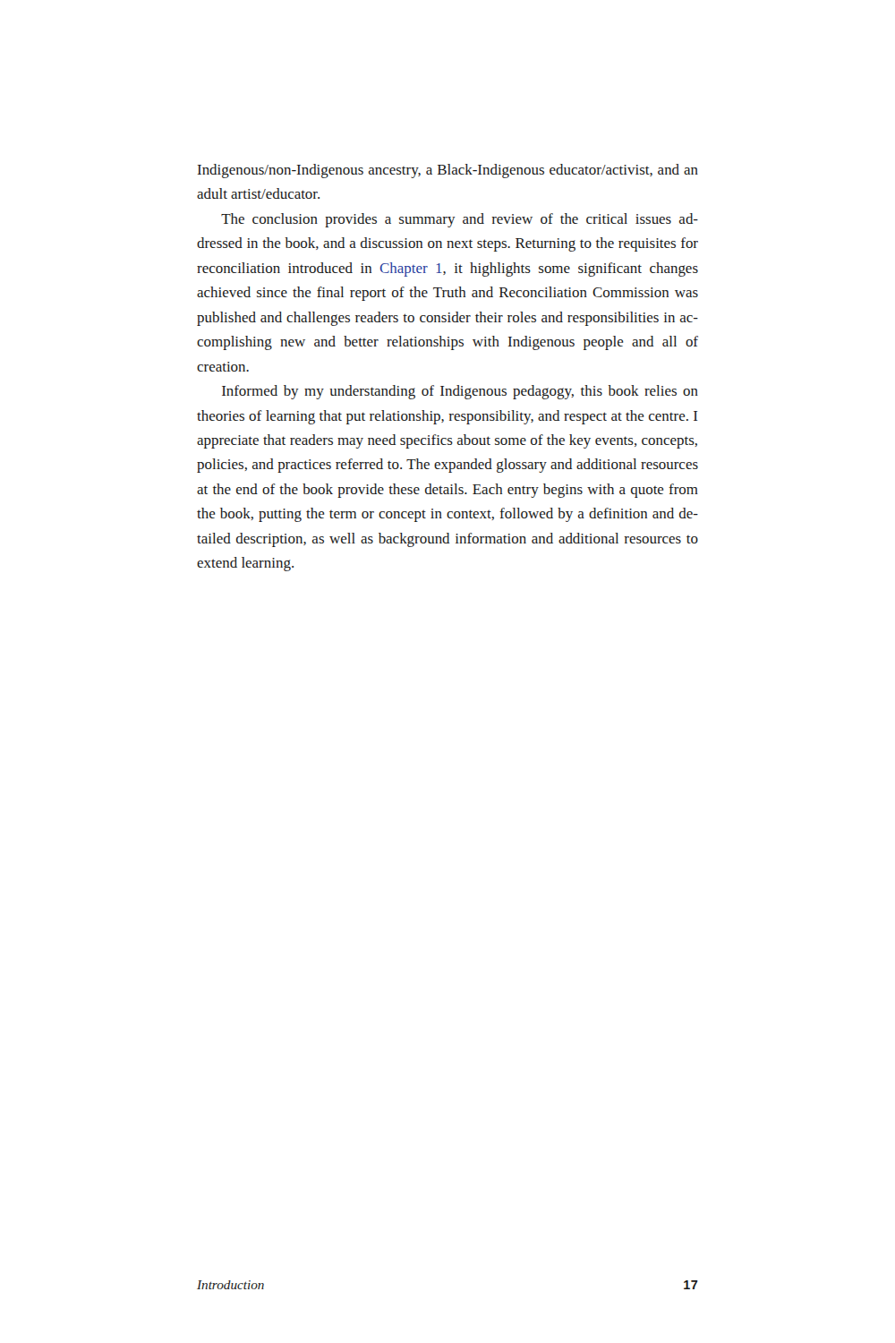Indigenous/non-Indigenous ancestry, a Black-Indigenous educator/activist, and an adult artist/educator.
The conclusion provides a summary and review of the critical issues addressed in the book, and a discussion on next steps. Returning to the requisites for reconciliation introduced in Chapter 1, it highlights some significant changes achieved since the final report of the Truth and Reconciliation Commission was published and challenges readers to consider their roles and responsibilities in accomplishing new and better relationships with Indigenous people and all of creation.
Informed by my understanding of Indigenous pedagogy, this book relies on theories of learning that put relationship, responsibility, and respect at the centre. I appreciate that readers may need specifics about some of the key events, concepts, policies, and practices referred to. The expanded glossary and additional resources at the end of the book provide these details. Each entry begins with a quote from the book, putting the term or concept in context, followed by a definition and detailed description, as well as background information and additional resources to extend learning.
Introduction 17